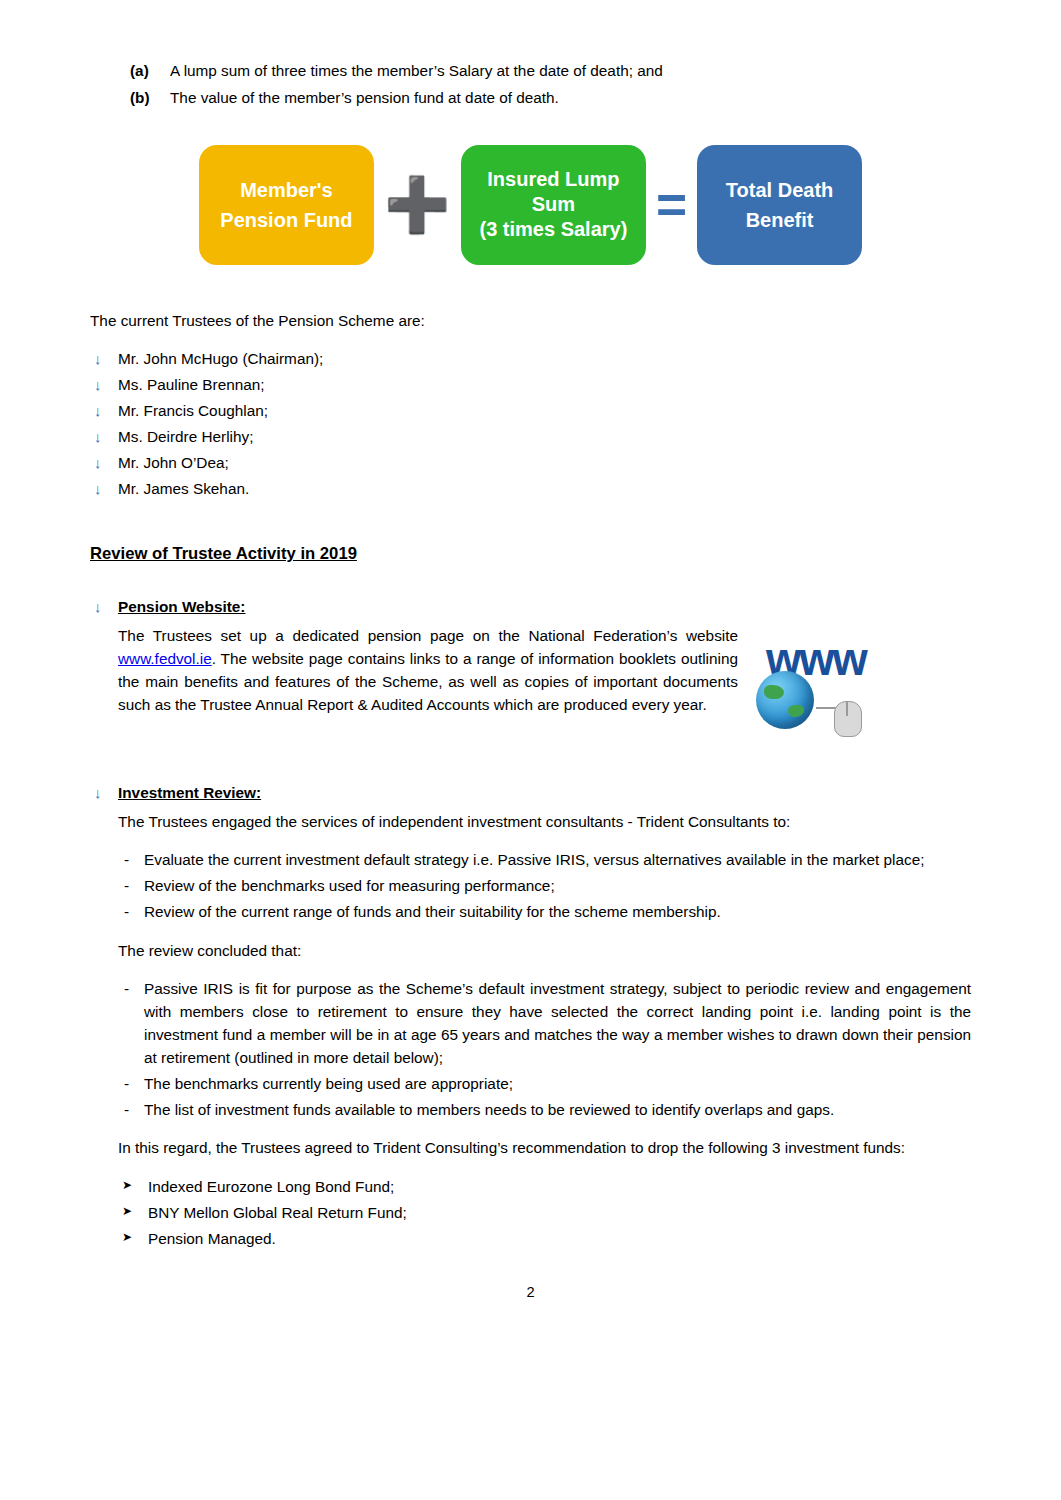(a) A lump sum of three times the member’s Salary at the date of death; and
(b) The value of the member’s pension fund at date of death.
Member's
Pension Fund
➕
Insured Lump Sum
(3 times Salary)
=
Total Death
Benefit
The current Trustees of the Pension Scheme are:
Mr. John McHugo (Chairman);
Ms. Pauline Brennan;
Mr. Francis Coughlan;
Ms. Deirdre Herlihy;
Mr. John O’Dea;
Mr. James Skehan.
Review of Trustee Activity in 2019
Pension Website:
www
The Trustees set up a dedicated pension page on the National Federation’s website www.fedvol.ie. The website page contains links to a range of information booklets outlining the main benefits and features of the Scheme, as well as copies of important documents such as the Trustee Annual Report & Audited Accounts which are produced every year.
Investment Review:
The Trustees engaged the services of independent investment consultants - Trident Consultants to:
Evaluate the current investment default strategy i.e. Passive IRIS, versus alternatives available in the market place;
Review of the benchmarks used for measuring performance;
Review of the current range of funds and their suitability for the scheme membership.
The review concluded that:
Passive IRIS is fit for purpose as the Scheme’s default investment strategy, subject to periodic review and engagement with members close to retirement to ensure they have selected the correct landing point i.e. landing point is the investment fund a member will be in at age 65 years and matches the way a member wishes to drawn down their pension at retirement (outlined in more detail below);
The benchmarks currently being used are appropriate;
The list of investment funds available to members needs to be reviewed to identify overlaps and gaps.
In this regard, the Trustees agreed to Trident Consulting’s recommendation to drop the following 3 investment funds:
Indexed Eurozone Long Bond Fund;
BNY Mellon Global Real Return Fund;
Pension Managed.
2